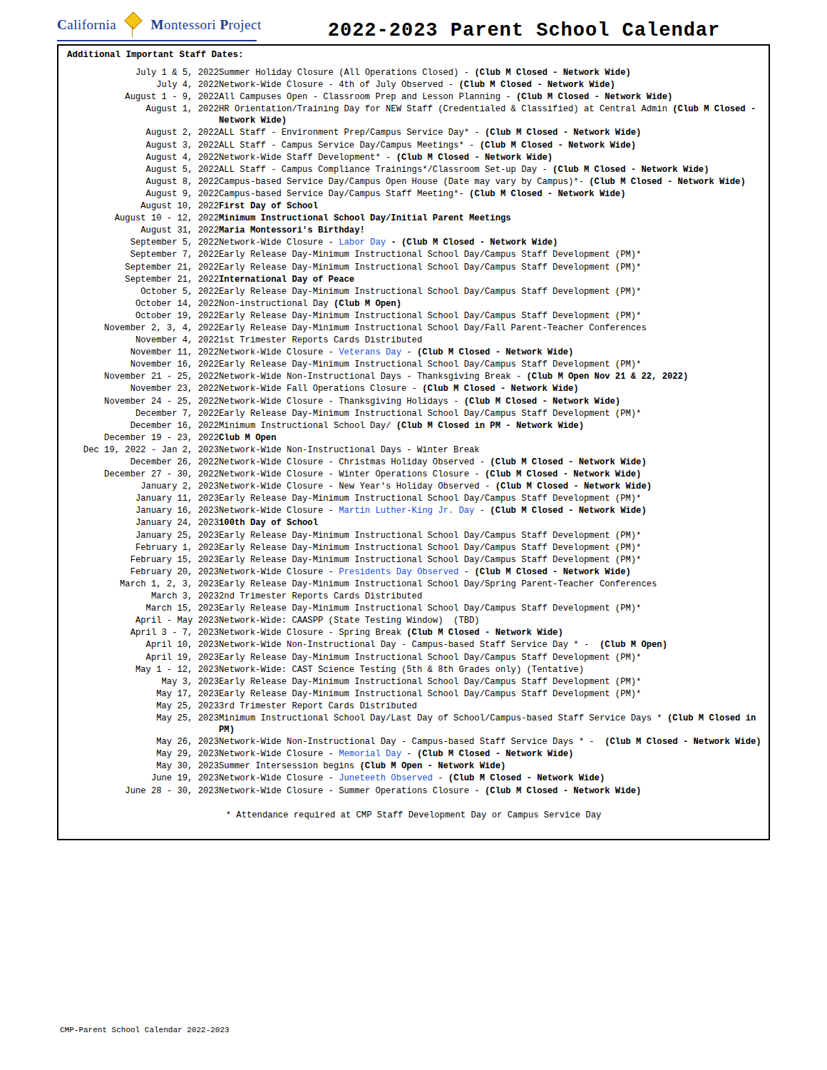California Montessori Project
2022-2023 Parent School Calendar
Additional Important Staff Dates:
| July 1 & 5, 2022 | Summer Holiday Closure (All Operations Closed) - (Club M Closed - Network Wide) |
| July 4, 2022 | Network-Wide Closure - 4th of July Observed - (Club M Closed - Network Wide) |
| August 1 - 9, 2022 | All Campuses Open - Classroom Prep and Lesson Planning - (Club M Closed - Network Wide) |
| August 1, 2022 | HR Orientation/Training Day for NEW Staff (Credentialed & Classified) at Central Admin (Club M Closed - Network Wide) |
| August 2, 2022 | ALL Staff - Environment Prep/Campus Service Day* - (Club M Closed - Network Wide) |
| August 3, 2022 | ALL Staff - Campus Service Day/Campus Meetings* - (Club M Closed - Network Wide) |
| August 4, 2022 | Network-Wide Staff Development* - (Club M Closed - Network Wide) |
| August 5, 2022 | ALL Staff - Campus Compliance Trainings*/Classroom Set-up Day - (Club M Closed - Network Wide) |
| August 8, 2022 | Campus-based Service Day/Campus Open House (Date may vary by Campus)*- (Club M Closed - Network Wide) |
| August 9, 2022 | Campus-based Service Day/Campus Staff Meeting*- (Club M Closed - Network Wide) |
| August 10, 2022 | First Day of School |
| August 10 - 12, 2022 | Minimum Instructional School Day/Initial Parent Meetings |
| August 31, 2022 | Maria Montessori's Birthday! |
| September 5, 2022 | Network-Wide Closure - Labor Day - (Club M Closed - Network Wide) |
| September 7, 2022 | Early Release Day-Minimum Instructional School Day/Campus Staff Development (PM)* |
| September 21, 2022 | Early Release Day-Minimum Instructional School Day/Campus Staff Development (PM)* |
| September 21, 2022 | International Day of Peace |
| October 5, 2022 | Early Release Day-Minimum Instructional School Day/Campus Staff Development (PM)* |
| October 14, 2022 | Non-instructional Day (Club M Open) |
| October 19, 2022 | Early Release Day-Minimum Instructional School Day/Campus Staff Development (PM)* |
| November 2, 3, 4, 2022 | Early Release Day-Minimum Instructional School Day/Fall Parent-Teacher Conferences |
| November 4, 2022 | 1st Trimester Reports Cards Distributed |
| November 11, 2022 | Network-Wide Closure - Veterans Day - (Club M Closed - Network Wide) |
| November 16, 2022 | Early Release Day-Minimum Instructional School Day/Campus Staff Development (PM)* |
| November 21 - 25, 2022 | Network-Wide Non-Instructional Days - Thanksgiving Break - (Club M Open Nov 21 & 22, 2022) |
| November 23, 2022 | Network-Wide Fall Operations Closure - (Club M Closed - Network Wide) |
| November 24 - 25, 2022 | Network-Wide Closure - Thanksgiving Holidays - (Club M Closed - Network Wide) |
| December 7, 2022 | Early Release Day-Minimum Instructional School Day/Campus Staff Development (PM)* |
| December 16, 2022 | Minimum Instructional School Day/ (Club M Closed in PM - Network Wide) |
| December 19 - 23, 2022 | Club M Open |
| Dec 19, 2022 - Jan 2, 2023 | Network-Wide Non-Instructional Days - Winter Break |
| December 26, 2022 | Network-Wide Closure - Christmas Holiday Observed - (Club M Closed - Network Wide) |
| December 27 - 30, 2022 | Network-Wide Closure - Winter Operations Closure - (Club M Closed - Network Wide) |
| January 2, 2023 | Network-Wide Closure - New Year's Holiday Observed - (Club M Closed - Network Wide) |
| January 11, 2023 | Early Release Day-Minimum Instructional School Day/Campus Staff Development (PM)* |
| January 16, 2023 | Network-Wide Closure - Martin Luther-King Jr. Day - (Club M Closed - Network Wide) |
| January 24, 2023 | 100th Day of School |
| January 25, 2023 | Early Release Day-Minimum Instructional School Day/Campus Staff Development (PM)* |
| February 1, 2023 | Early Release Day-Minimum Instructional School Day/Campus Staff Development (PM)* |
| February 15, 2023 | Early Release Day-Minimum Instructional School Day/Campus Staff Development (PM)* |
| February 20, 2023 | Network-Wide Closure - Presidents Day Observed - (Club M Closed - Network Wide) |
| March 1, 2, 3, 2023 | Early Release Day-Minimum Instructional School Day/Spring Parent-Teacher Conferences |
| March 3, 2023 | 2nd Trimester Reports Cards Distributed |
| March 15, 2023 | Early Release Day-Minimum Instructional School Day/Campus Staff Development (PM)* |
| April - May 2023 | Network-Wide: CAASPP (State Testing Window) (TBD) |
| April 3 - 7, 2023 | Network-Wide Closure - Spring Break (Club M Closed - Network Wide) |
| April 10, 2023 | Network-Wide Non-Instructional Day - Campus-based Staff Service Day * - (Club M Open) |
| April 19, 2023 | Early Release Day-Minimum Instructional School Day/Campus Staff Development (PM)* |
| May 1 - 12, 2023 | Network-Wide: CAST Science Testing (5th & 8th Grades only) (Tentative) |
| May 3, 2023 | Early Release Day-Minimum Instructional School Day/Campus Staff Development (PM)* |
| May 17, 2023 | Early Release Day-Minimum Instructional School Day/Campus Staff Development (PM)* |
| May 25, 2023 | 3rd Trimester Report Cards Distributed |
| May 25, 2023 | Minimum Instructional School Day/Last Day of School/Campus-based Staff Service Days * (Club M Closed in PM) |
| May 26, 2023 | Network-Wide Non-Instructional Day - Campus-based Staff Service Days * - (Club M Closed - Network Wide) |
| May 29, 2023 | Network-Wide Closure - Memorial Day - (Club M Closed - Network Wide) |
| May 30, 2023 | Summer Intersession begins (Club M Open - Network Wide) |
| June 19, 2023 | Network-Wide Closure - Juneteeth Observed - (Club M Closed - Network Wide) |
| June 28 - 30, 2023 | Network-Wide Closure - Summer Operations Closure - (Club M Closed - Network Wide) |
* Attendance required at CMP Staff Development Day or Campus Service Day
CMP-Parent School Calendar 2022-2023